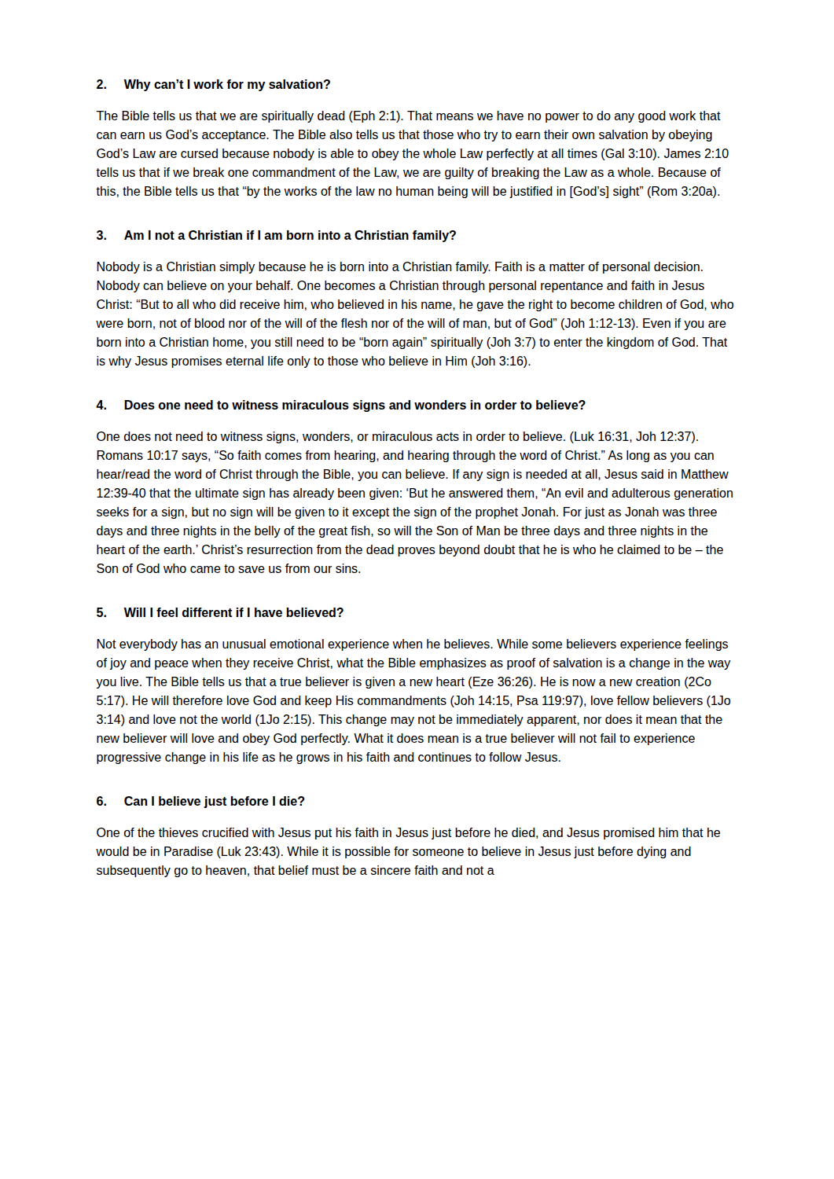2. Why can’t I work for my salvation?
The Bible tells us that we are spiritually dead (Eph 2:1). That means we have no power to do any good work that can earn us God’s acceptance. The Bible also tells us that those who try to earn their own salvation by obeying God’s Law are cursed because nobody is able to obey the whole Law perfectly at all times (Gal 3:10). James 2:10 tells us that if we break one commandment of the Law, we are guilty of breaking the Law as a whole. Because of this, the Bible tells us that “by the works of the law no human being will be justified in [God’s] sight” (Rom 3:20a).
3. Am I not a Christian if I am born into a Christian family?
Nobody is a Christian simply because he is born into a Christian family. Faith is a matter of personal decision. Nobody can believe on your behalf. One becomes a Christian through personal repentance and faith in Jesus Christ: “But to all who did receive him, who believed in his name, he gave the right to become children of God, who were born, not of blood nor of the will of the flesh nor of the will of man, but of God” (Joh 1:12-13). Even if you are born into a Christian home, you still need to be “born again” spiritually (Joh 3:7) to enter the kingdom of God. That is why Jesus promises eternal life only to those who believe in Him (Joh 3:16).
4. Does one need to witness miraculous signs and wonders in order to believe?
One does not need to witness signs, wonders, or miraculous acts in order to believe. (Luk 16:31, Joh 12:37). Romans 10:17 says, “So faith comes from hearing, and hearing through the word of Christ.” As long as you can hear/read the word of Christ through the Bible, you can believe. If any sign is needed at all, Jesus said in Matthew 12:39-40 that the ultimate sign has already been given: ‘But he answered them, “An evil and adulterous generation seeks for a sign, but no sign will be given to it except the sign of the prophet Jonah. For just as Jonah was three days and three nights in the belly of the great fish, so will the Son of Man be three days and three nights in the heart of the earth.’ Christ’s resurrection from the dead proves beyond doubt that he is who he claimed to be – the Son of God who came to save us from our sins.
5. Will I feel different if I have believed?
Not everybody has an unusual emotional experience when he believes. While some believers experience feelings of joy and peace when they receive Christ, what the Bible emphasizes as proof of salvation is a change in the way you live. The Bible tells us that a true believer is given a new heart (Eze 36:26). He is now a new creation (2Co 5:17). He will therefore love God and keep His commandments (Joh 14:15, Psa 119:97), love fellow believers (1Jo 3:14) and love not the world (1Jo 2:15). This change may not be immediately apparent, nor does it mean that the new believer will love and obey God perfectly. What it does mean is a true believer will not fail to experience progressive change in his life as he grows in his faith and continues to follow Jesus.
6. Can I believe just before I die?
One of the thieves crucified with Jesus put his faith in Jesus just before he died, and Jesus promised him that he would be in Paradise (Luk 23:43). While it is possible for someone to believe in Jesus just before dying and subsequently go to heaven, that belief must be a sincere faith and not a